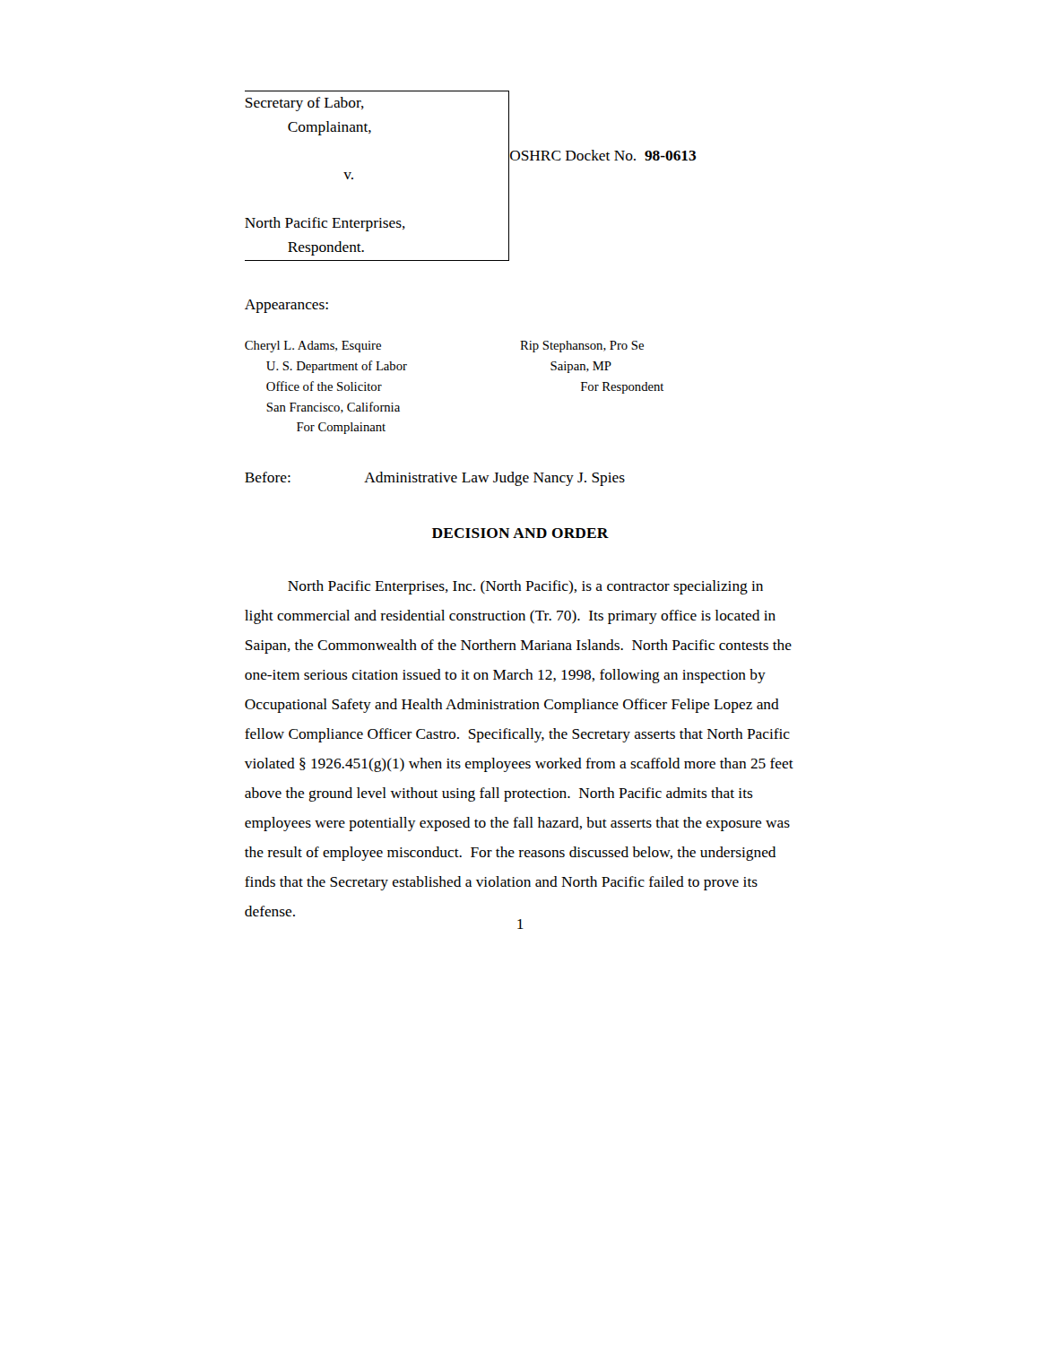| Secretary of Labor, Complainant, v. North Pacific Enterprises, Respondent. | OSHRC Docket No. 98-0613 |
Appearances:
| Cheryl L. Adams, Esquire U. S. Department of Labor Office of the Solicitor San Francisco, California For Complainant | Rip Stephanson, Pro Se Saipan, MP For Respondent |
Before:Administrative Law Judge Nancy J. Spies
DECISION AND ORDER
North Pacific Enterprises, Inc. (North Pacific), is a contractor specializing in light commercial and residential construction (Tr. 70). Its primary office is located in Saipan, the Commonwealth of the Northern Mariana Islands. North Pacific contests the one-item serious citation issued to it on March 12, 1998, following an inspection by Occupational Safety and Health Administration Compliance Officer Felipe Lopez and fellow Compliance Officer Castro. Specifically, the Secretary asserts that North Pacific violated § 1926.451(g)(1) when its employees worked from a scaffold more than 25 feet above the ground level without using fall protection. North Pacific admits that its employees were potentially exposed to the fall hazard, but asserts that the exposure was the result of employee misconduct. For the reasons discussed below, the undersigned finds that the Secretary established a violation and North Pacific failed to prove its defense.
1